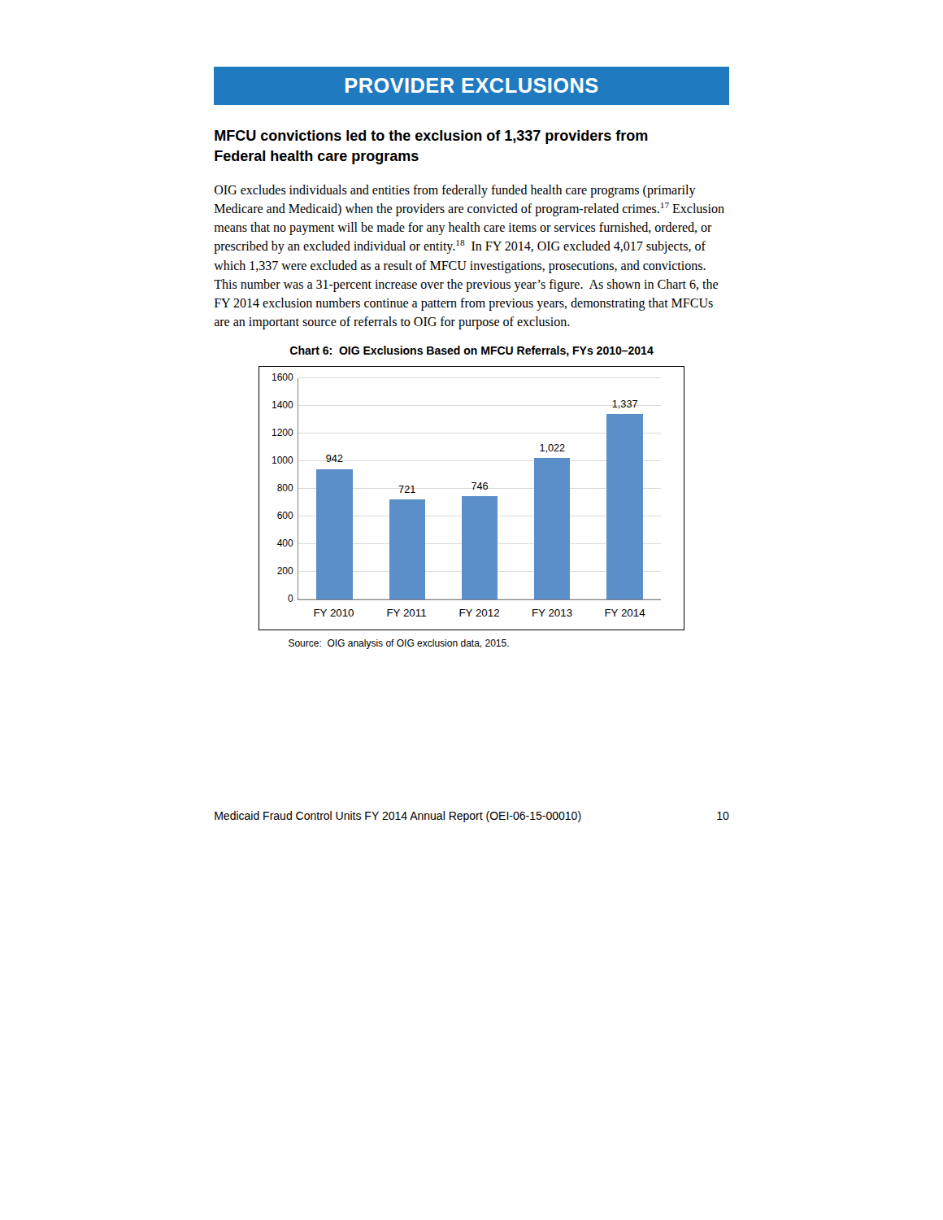PROVIDER EXCLUSIONS
MFCU convictions led to the exclusion of 1,337 providers from
Federal health care programs
OIG excludes individuals and entities from federally funded health care programs (primarily Medicare and Medicaid) when the providers are convicted of program-related crimes.17 Exclusion means that no payment will be made for any health care items or services furnished, ordered, or prescribed by an excluded individual or entity.18 In FY 2014, OIG excluded 4,017 subjects, of which 1,337 were excluded as a result of MFCU investigations, prosecutions, and convictions. This number was a 31-percent increase over the previous year’s figure. As shown in Chart 6, the FY 2014 exclusion numbers continue a pattern from previous years, demonstrating that MFCUs are an important source of referrals to OIG for purpose of exclusion.
Chart 6: OIG Exclusions Based on MFCU Referrals, FYs 2010–2014
0
200
400
600
800
1000
1200
1400
1600
942
721
746
1,022
1,337
FY 2010
FY 2011
FY 2012
FY 2013
FY 2014
Source: OIG analysis of OIG exclusion data, 2015.
Medicaid Fraud Control Units FY 2014 Annual Report (OEI-06-15-00010) 10